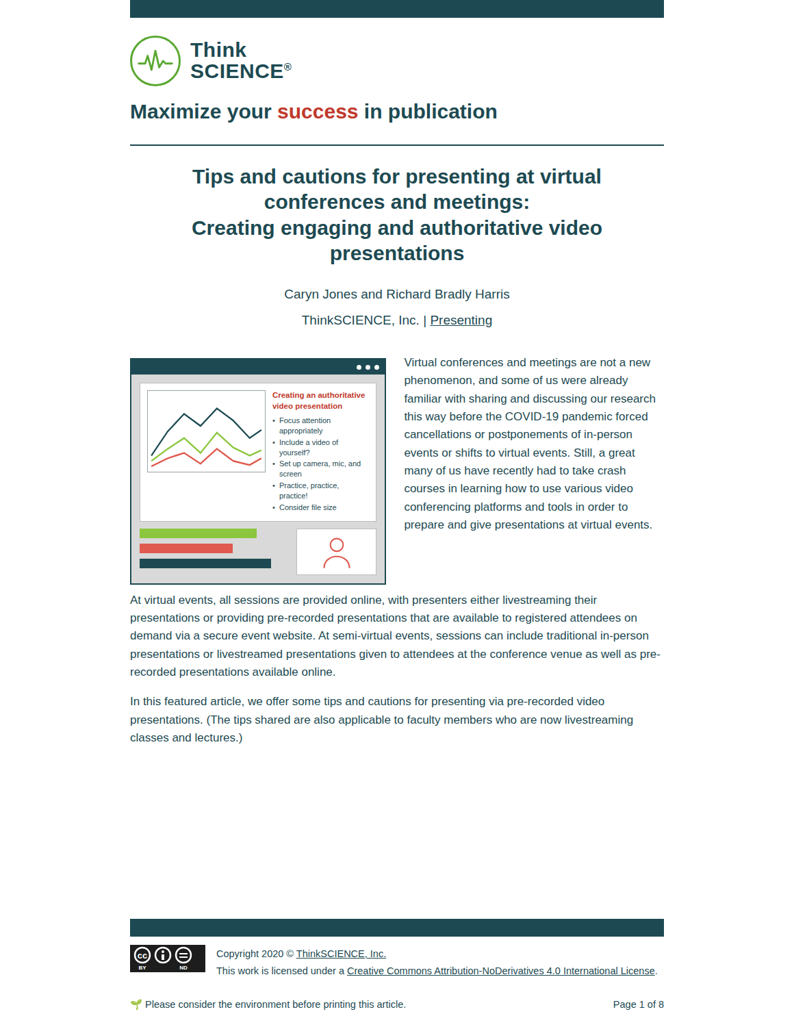Think
SCIENCE®
Maximize your success in publication
Tips and cautions for presenting at virtual conferences and meetings:
Creating engaging and authoritative video presentations
Caryn Jones and Richard Bradly Harris
ThinkSCIENCE, Inc. | Presenting
Creating an authoritative
video presentation
Focus attention appropriately
Include a video of yourself?
Set up camera, mic, and screen
Practice, practice, practice!
Consider file size
Virtual conferences and meetings are not a new phenomenon, and some of us were already familiar with sharing and discussing our research this way before the COVID-19 pandemic forced cancellations or postponements of in-person events or shifts to virtual events. Still, a great many of us have recently had to take crash courses in learning how to use various video conferencing platforms and tools in order to prepare and give presentations at virtual events.
At virtual events, all sessions are provided online, with presenters either livestreaming their presentations or providing pre-recorded presentations that are available to registered attendees on demand via a secure event website. At semi-virtual events, sessions can include traditional in-person presentations or livestreamed presentations given to attendees at the conference venue as well as pre-recorded presentations available online.
In this featured article, we offer some tips and cautions for presenting via pre-recorded video presentations. (The tips shared are also applicable to faculty members who are now livestreaming classes and lectures.)
cc BY ND
Copyright 2020 © ThinkSCIENCE, Inc.
This work is licensed under a Creative Commons Attribution-NoDerivatives 4.0 International License.
🌱 Please consider the environment before printing this article.
Page 1 of 8